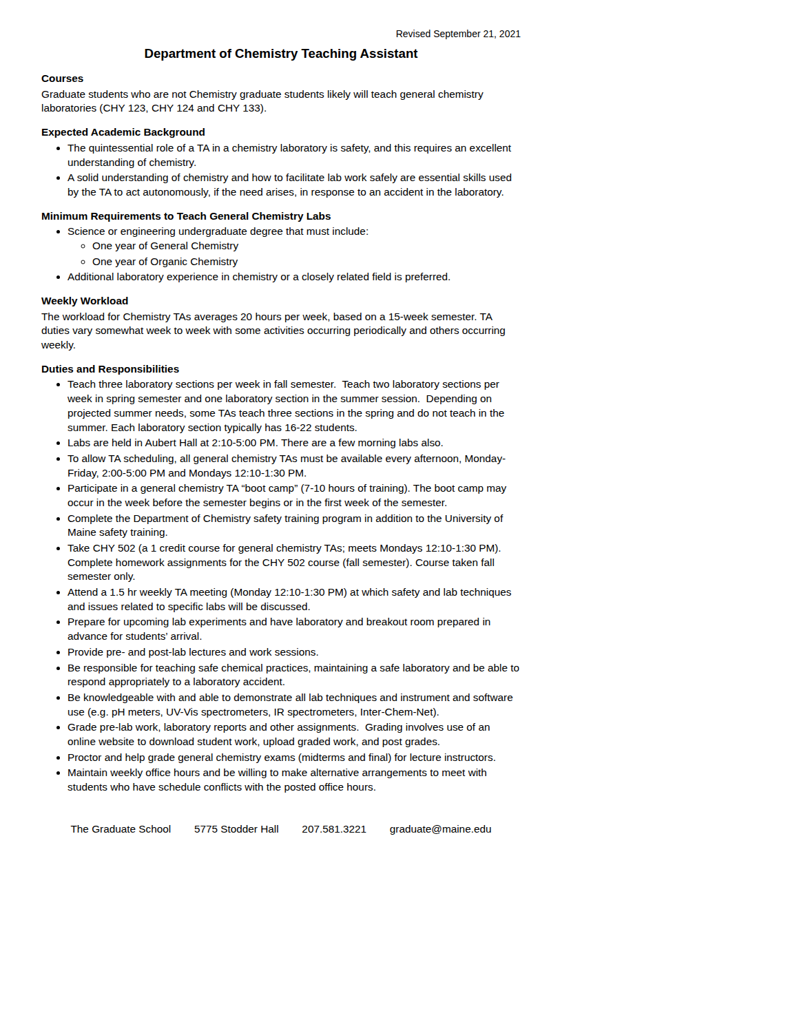Revised September 21, 2021
Department of Chemistry Teaching Assistant
Courses
Graduate students who are not Chemistry graduate students likely will teach general chemistry laboratories (CHY 123, CHY 124 and CHY 133).
Expected Academic Background
The quintessential role of a TA in a chemistry laboratory is safety, and this requires an excellent understanding of chemistry.
A solid understanding of chemistry and how to facilitate lab work safely are essential skills used by the TA to act autonomously, if the need arises, in response to an accident in the laboratory.
Minimum Requirements to Teach General Chemistry Labs
Science or engineering undergraduate degree that must include:
One year of General Chemistry
One year of Organic Chemistry
Additional laboratory experience in chemistry or a closely related field is preferred.
Weekly Workload
The workload for Chemistry TAs averages 20 hours per week, based on a 15-week semester. TA duties vary somewhat week to week with some activities occurring periodically and others occurring weekly.
Duties and Responsibilities
Teach three laboratory sections per week in fall semester. Teach two laboratory sections per week in spring semester and one laboratory section in the summer session. Depending on projected summer needs, some TAs teach three sections in the spring and do not teach in the summer. Each laboratory section typically has 16-22 students.
Labs are held in Aubert Hall at 2:10-5:00 PM. There are a few morning labs also.
To allow TA scheduling, all general chemistry TAs must be available every afternoon, Monday-Friday, 2:00-5:00 PM and Mondays 12:10-1:30 PM.
Participate in a general chemistry TA “boot camp” (7-10 hours of training). The boot camp may occur in the week before the semester begins or in the first week of the semester.
Complete the Department of Chemistry safety training program in addition to the University of Maine safety training.
Take CHY 502 (a 1 credit course for general chemistry TAs; meets Mondays 12:10-1:30 PM). Complete homework assignments for the CHY 502 course (fall semester). Course taken fall semester only.
Attend a 1.5 hr weekly TA meeting (Monday 12:10-1:30 PM) at which safety and lab techniques and issues related to specific labs will be discussed.
Prepare for upcoming lab experiments and have laboratory and breakout room prepared in advance for students’ arrival.
Provide pre- and post-lab lectures and work sessions.
Be responsible for teaching safe chemical practices, maintaining a safe laboratory and be able to respond appropriately to a laboratory accident.
Be knowledgeable with and able to demonstrate all lab techniques and instrument and software use (e.g. pH meters, UV-Vis spectrometers, IR spectrometers, Inter-Chem-Net).
Grade pre-lab work, laboratory reports and other assignments. Grading involves use of an online website to download student work, upload graded work, and post grades.
Proctor and help grade general chemistry exams (midterms and final) for lecture instructors.
Maintain weekly office hours and be willing to make alternative arrangements to meet with students who have schedule conflicts with the posted office hours.
The Graduate School 5775 Stodder Hall 207.581.3221 graduate@maine.edu